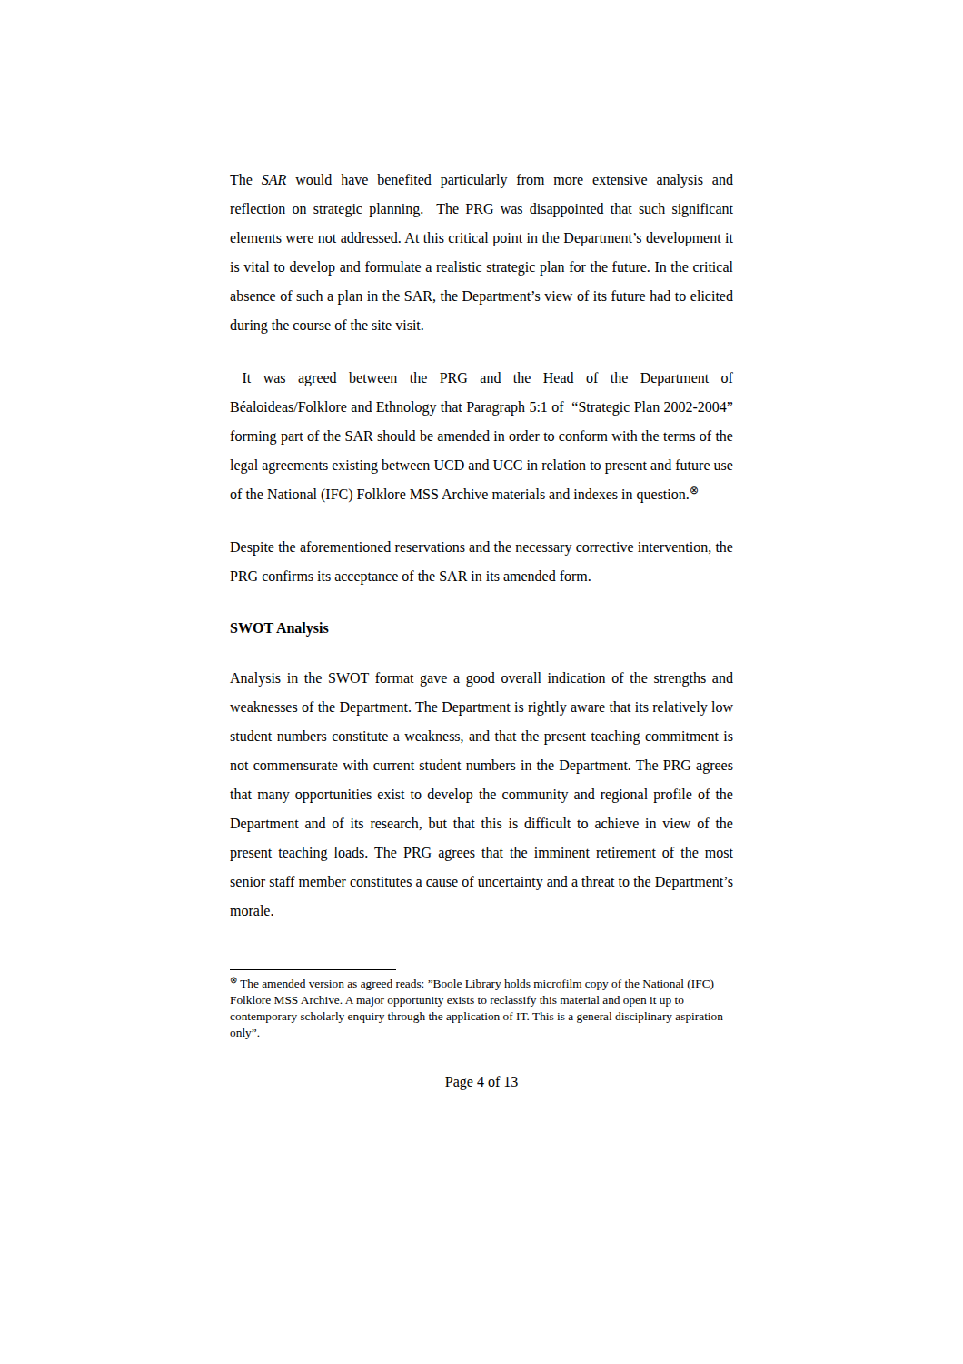The SAR would have benefited particularly from more extensive analysis and reflection on strategic planning. The PRG was disappointed that such significant elements were not addressed. At this critical point in the Department’s development it is vital to develop and formulate a realistic strategic plan for the future. In the critical absence of such a plan in the SAR, the Department’s view of its future had to elicited during the course of the site visit.
It was agreed between the PRG and the Head of the Department of Béaloideas/Folklore and Ethnology that Paragraph 5:1 of “Strategic Plan 2002-2004” forming part of the SAR should be amended in order to conform with the terms of the legal agreements existing between UCD and UCC in relation to present and future use of the National (IFC) Folklore MSS Archive materials and indexes in question.⊗
Despite the aforementioned reservations and the necessary corrective intervention, the PRG confirms its acceptance of the SAR in its amended form.
SWOT Analysis
Analysis in the SWOT format gave a good overall indication of the strengths and weaknesses of the Department. The Department is rightly aware that its relatively low student numbers constitute a weakness, and that the present teaching commitment is not commensurate with current student numbers in the Department. The PRG agrees that many opportunities exist to develop the community and regional profile of the Department and of its research, but that this is difficult to achieve in view of the present teaching loads. The PRG agrees that the imminent retirement of the most senior staff member constitutes a cause of uncertainty and a threat to the Department’s morale.
⊗ The amended version as agreed reads: ”Boole Library holds microfilm copy of the National (IFC) Folklore MSS Archive. A major opportunity exists to reclassify this material and open it up to contemporary scholarly enquiry through the application of IT. This is a general disciplinary aspiration only”.
Page 4 of 13